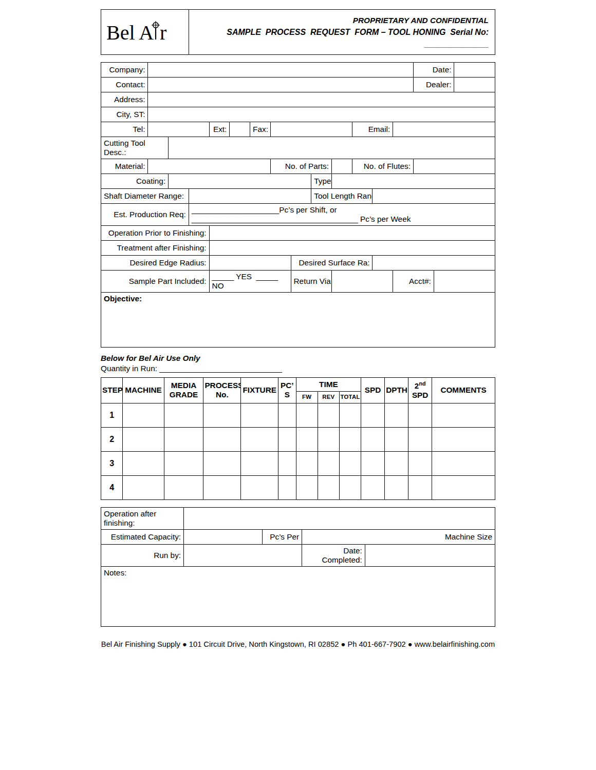Bel A r
PROPRIETARY AND CONFIDENTIAL
SAMPLE PROCESS REQUEST FORM – TOOL HONING Serial No: ______________
| Company: | | Date: | |
| Contact: | | Dealer: | |
| Address: | |
| City, ST: | |
| Tel: | | Ext: | | Fax: | | Email: | |
| Cutting Tool Desc.: | |
| Material: | | No. of Parts: | | No. of Flutes: | |
| Coating: | | Type: | |
| Shaft Diameter Range: | | Tool Length Range: | |
| Est. Production Req: | ____________________Pc’s per Shift, or ______________________________________ Pc’s per Week |
| Operation Prior to Finishing: | |
| Treatment after Finishing: | |
| Desired Edge Radius: | | Desired Surface Ra: | |
| Sample Part Included: | _____ YES _____ NO | Return Via: | | Acct#: | |
| Objective: |
Below for Bel Air Use Only
Quantity in Run: ____________________________
| STEP | MACHINE | MEDIA GRADE | PROCESS No. | FIXTURE | PC’ S | TIME | SPD | DPTH | 2 nd SPD | COMMENTS |
| --- | --- | --- | --- | --- | --- | --- | --- | --- | --- | --- |
| FW | REV | TOTAL |
| 1 | | | | | | | | | | | | |
| 2 | | | | | | | | | | | | |
| 3 | | | | | | | | | | | | |
| 4 | | | | | | | | | | | | |
| Operation after finishing: | |
| Estimated Capacity: | | Pc’s Per | Machine Size |
| Run by: | | Date: Completed: | |
| Notes: |
Bel Air Finishing Supply ● 101 Circuit Drive, North Kingstown, RI 02852 ● Ph 401-667-7902 ● www.belairfinishing.com